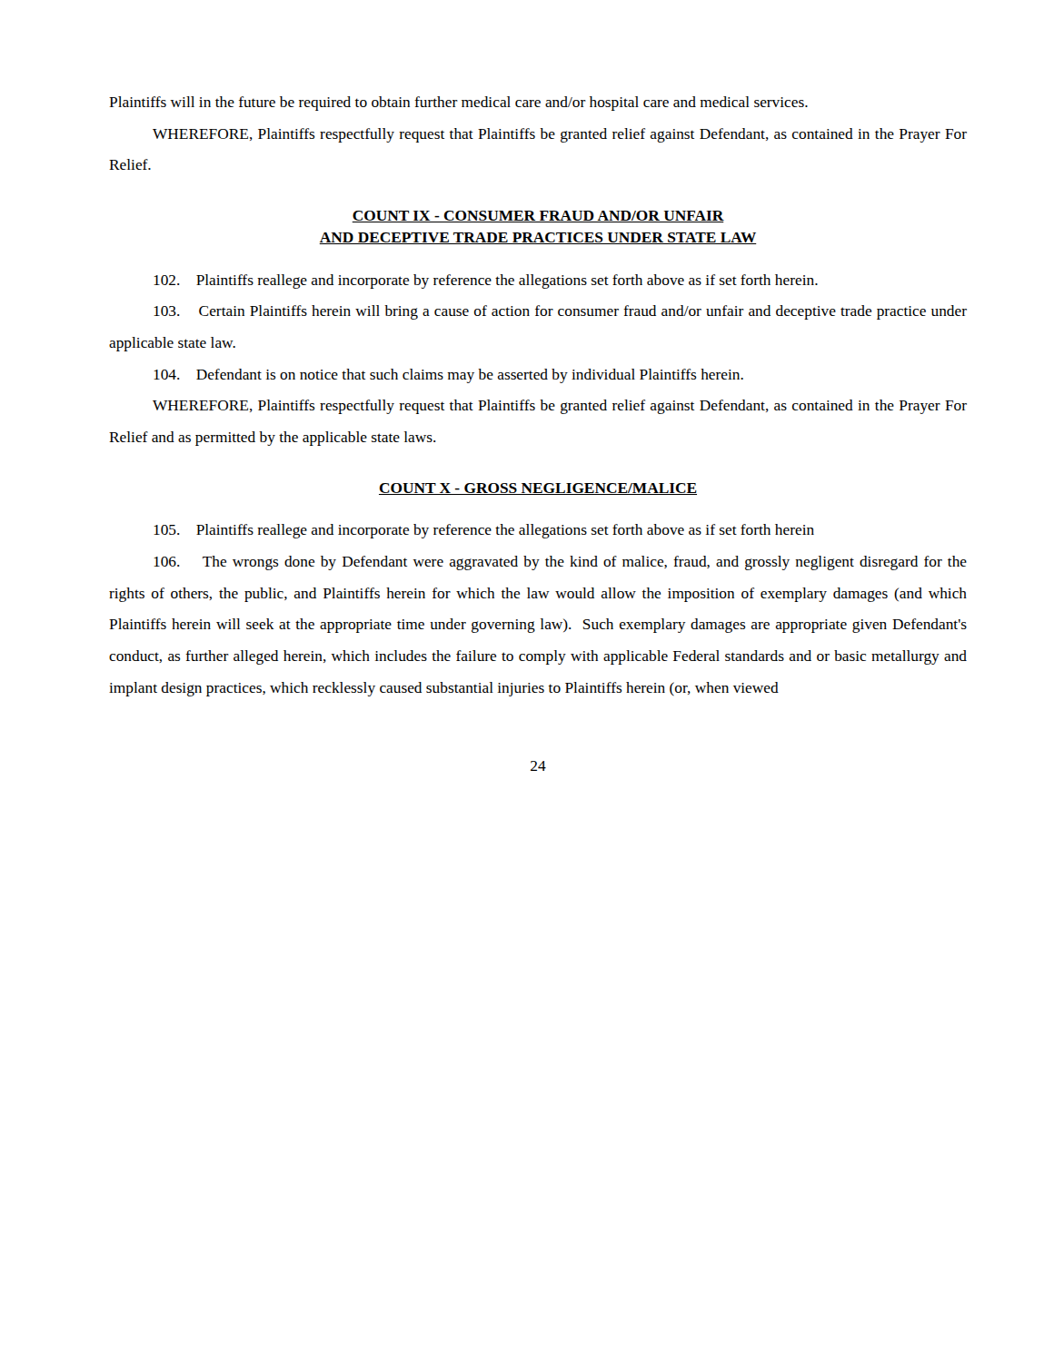Plaintiffs will in the future be required to obtain further medical care and/or hospital care and medical services.
WHEREFORE, Plaintiffs respectfully request that Plaintiffs be granted relief against Defendant, as contained in the Prayer For Relief.
COUNT IX - CONSUMER FRAUD AND/OR UNFAIR
AND DECEPTIVE TRADE PRACTICES UNDER STATE LAW
102. Plaintiffs reallege and incorporate by reference the allegations set forth above as if set forth herein.
103. Certain Plaintiffs herein will bring a cause of action for consumer fraud and/or unfair and deceptive trade practice under applicable state law.
104. Defendant is on notice that such claims may be asserted by individual Plaintiffs herein.
WHEREFORE, Plaintiffs respectfully request that Plaintiffs be granted relief against Defendant, as contained in the Prayer For Relief and as permitted by the applicable state laws.
COUNT X - GROSS NEGLIGENCE/MALICE
105. Plaintiffs reallege and incorporate by reference the allegations set forth above as if set forth herein
106. The wrongs done by Defendant were aggravated by the kind of malice, fraud, and grossly negligent disregard for the rights of others, the public, and Plaintiffs herein for which the law would allow the imposition of exemplary damages (and which Plaintiffs herein will seek at the appropriate time under governing law). Such exemplary damages are appropriate given Defendant's conduct, as further alleged herein, which includes the failure to comply with applicable Federal standards and or basic metallurgy and implant design practices, which recklessly caused substantial injuries to Plaintiffs herein (or, when viewed
24